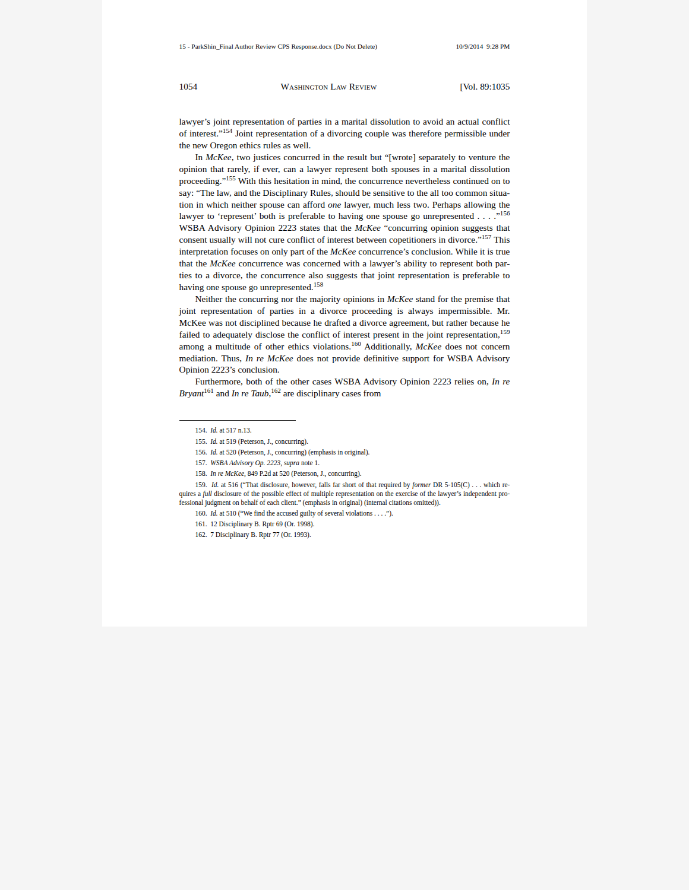15 - ParkShin_Final Author Review CPS Response.docx (Do Not Delete) 10/9/2014 9:28 PM
1054 Washington Law Review [Vol. 89:1035
lawyer’s joint representation of parties in a marital dissolution to avoid an actual conflict of interest.”154 Joint representation of a divorcing couple was therefore permissible under the new Oregon ethics rules as well.
In McKee, two justices concurred in the result but “[wrote] separately to venture the opinion that rarely, if ever, can a lawyer represent both spouses in a marital dissolution proceeding.”155 With this hesitation in mind, the concurrence nevertheless continued on to say: “The law, and the Disciplinary Rules, should be sensitive to the all too common situation in which neither spouse can afford one lawyer, much less two. Perhaps allowing the lawyer to ‘represent’ both is preferable to having one spouse go unrepresented . . . .”156 WSBA Advisory Opinion 2223 states that the McKee “concurring opinion suggests that consent usually will not cure conflict of interest between copetitioners in divorce.”157 This interpretation focuses on only part of the McKee concurrence’s conclusion. While it is true that the McKee concurrence was concerned with a lawyer’s ability to represent both parties to a divorce, the concurrence also suggests that joint representation is preferable to having one spouse go unrepresented.158
Neither the concurring nor the majority opinions in McKee stand for the premise that joint representation of parties in a divorce proceeding is always impermissible. Mr. McKee was not disciplined because he drafted a divorce agreement, but rather because he failed to adequately disclose the conflict of interest present in the joint representation,159 among a multitude of other ethics violations.160 Additionally, McKee does not concern mediation. Thus, In re McKee does not provide definitive support for WSBA Advisory Opinion 2223’s conclusion.
Furthermore, both of the other cases WSBA Advisory Opinion 2223 relies on, In re Bryant161 and In re Taub,162 are disciplinary cases from
154. Id. at 517 n.13.
155. Id. at 519 (Peterson, J., concurring).
156. Id. at 520 (Peterson, J., concurring) (emphasis in original).
157. WSBA Advisory Op. 2223, supra note 1.
158. In re McKee, 849 P.2d at 520 (Peterson, J., concurring).
159. Id. at 516 (“That disclosure, however, falls far short of that required by former DR 5-105(C) . . . which requires a full disclosure of the possible effect of multiple representation on the exercise of the lawyer’s independent professional judgment on behalf of each client.” (emphasis in original) (internal citations omitted)).
160. Id. at 510 (“We find the accused guilty of several violations . . . .”).
161. 12 Disciplinary B. Rptr 69 (Or. 1998).
162. 7 Disciplinary B. Rptr 77 (Or. 1993).